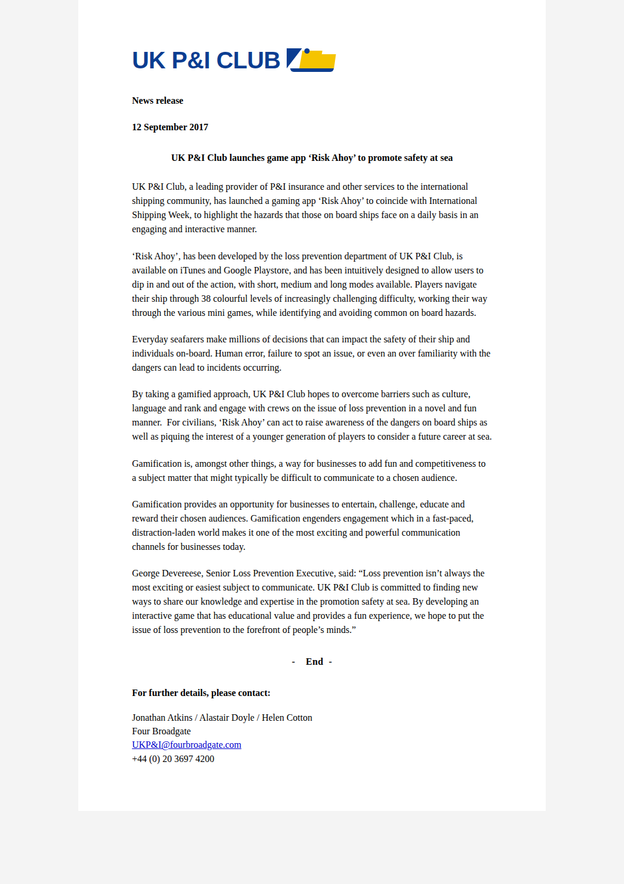UK P&I CLUB
News release
12 September 2017
UK P&I Club launches game app ‘Risk Ahoy’ to promote safety at sea
UK P&I Club, a leading provider of P&I insurance and other services to the international shipping community, has launched a gaming app ‘Risk Ahoy’ to coincide with International Shipping Week, to highlight the hazards that those on board ships face on a daily basis in an engaging and interactive manner.
‘Risk Ahoy’, has been developed by the loss prevention department of UK P&I Club, is available on iTunes and Google Playstore, and has been intuitively designed to allow users to dip in and out of the action, with short, medium and long modes available. Players navigate their ship through 38 colourful levels of increasingly challenging difficulty, working their way through the various mini games, while identifying and avoiding common on board hazards.
Everyday seafarers make millions of decisions that can impact the safety of their ship and individuals on-board. Human error, failure to spot an issue, or even an over familiarity with the dangers can lead to incidents occurring.
By taking a gamified approach, UK P&I Club hopes to overcome barriers such as culture, language and rank and engage with crews on the issue of loss prevention in a novel and fun manner. For civilians, ‘Risk Ahoy’ can act to raise awareness of the dangers on board ships as well as piquing the interest of a younger generation of players to consider a future career at sea.
Gamification is, amongst other things, a way for businesses to add fun and competitiveness to a subject matter that might typically be difficult to communicate to a chosen audience.
Gamification provides an opportunity for businesses to entertain, challenge, educate and reward their chosen audiences. Gamification engenders engagement which in a fast-paced, distraction-laden world makes it one of the most exciting and powerful communication channels for businesses today.
George Devereese, Senior Loss Prevention Executive, said: “Loss prevention isn’t always the most exciting or easiest subject to communicate. UK P&I Club is committed to finding new ways to share our knowledge and expertise in the promotion safety at sea. By developing an interactive game that has educational value and provides a fun experience, we hope to put the issue of loss prevention to the forefront of people’s minds.”
- End -
For further details, please contact:
Jonathan Atkins / Alastair Doyle / Helen Cotton
Four Broadgate
UKP&I@fourbroadgate.com
+44 (0) 20 3697 4200